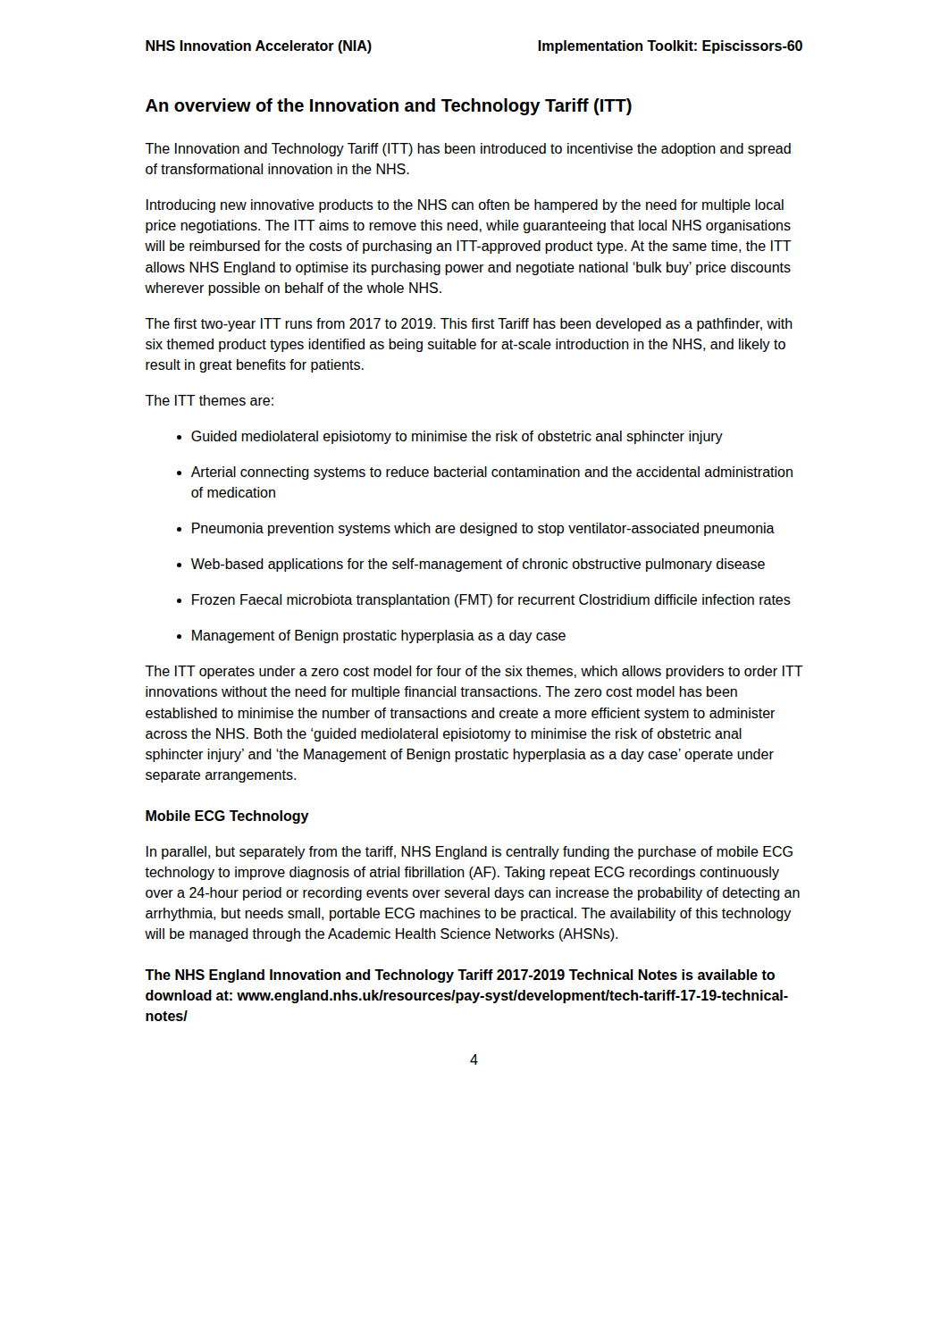NHS Innovation Accelerator (NIA) Implementation Toolkit: Episcissors-60
An overview of the Innovation and Technology Tariff (ITT)
The Innovation and Technology Tariff (ITT) has been introduced to incentivise the adoption and spread of transformational innovation in the NHS.
Introducing new innovative products to the NHS can often be hampered by the need for multiple local price negotiations. The ITT aims to remove this need, while guaranteeing that local NHS organisations will be reimbursed for the costs of purchasing an ITT-approved product type. At the same time, the ITT allows NHS England to optimise its purchasing power and negotiate national ‘bulk buy’ price discounts wherever possible on behalf of the whole NHS.
The first two-year ITT runs from 2017 to 2019. This first Tariff has been developed as a pathfinder, with six themed product types identified as being suitable for at-scale introduction in the NHS, and likely to result in great benefits for patients.
The ITT themes are:
Guided mediolateral episiotomy to minimise the risk of obstetric anal sphincter injury
Arterial connecting systems to reduce bacterial contamination and the accidental administration of medication
Pneumonia prevention systems which are designed to stop ventilator-associated pneumonia
Web-based applications for the self-management of chronic obstructive pulmonary disease
Frozen Faecal microbiota transplantation (FMT) for recurrent Clostridium difficile infection rates
Management of Benign prostatic hyperplasia as a day case
The ITT operates under a zero cost model for four of the six themes, which allows providers to order ITT innovations without the need for multiple financial transactions. The zero cost model has been established to minimise the number of transactions and create a more efficient system to administer across the NHS. Both the ‘guided mediolateral episiotomy to minimise the risk of obstetric anal sphincter injury’ and ‘the Management of Benign prostatic hyperplasia as a day case’ operate under separate arrangements.
Mobile ECG Technology
In parallel, but separately from the tariff, NHS England is centrally funding the purchase of mobile ECG technology to improve diagnosis of atrial fibrillation (AF). Taking repeat ECG recordings continuously over a 24-hour period or recording events over several days can increase the probability of detecting an arrhythmia, but needs small, portable ECG machines to be practical. The availability of this technology will be managed through the Academic Health Science Networks (AHSNs).
The NHS England Innovation and Technology Tariff 2017-2019 Technical Notes is available to download at: www.england.nhs.uk/resources/pay-syst/development/tech-tariff-17-19-technical-notes/
4